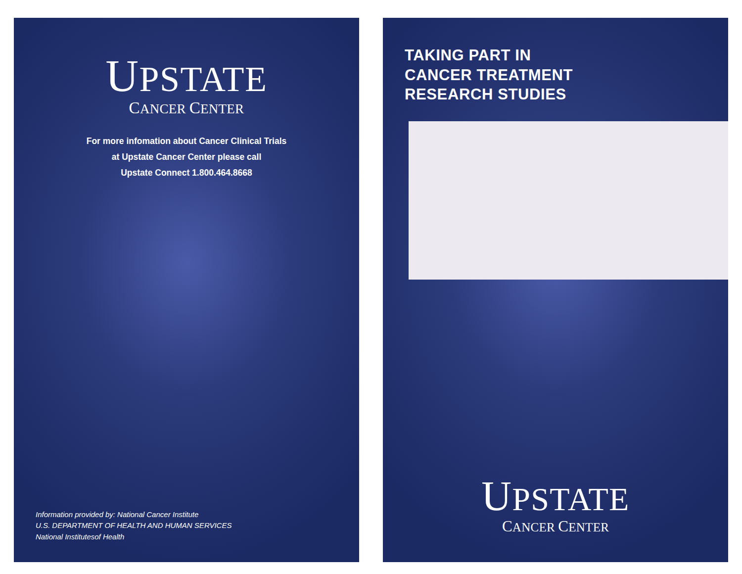UPSTATE
CANCER CENTER
For more infomation about Cancer Clinical Trials
at Upstate Cancer Center please call
Upstate Connect 1.800.464.8668
Information provided by: National Cancer Institute
U.S. DEPARTMENT OF HEALTH AND HUMAN SERVICES
National Institutesof Health
Taking Part in
Cancer Treatment
Research Studies
UPSTATE
CANCER CENTER